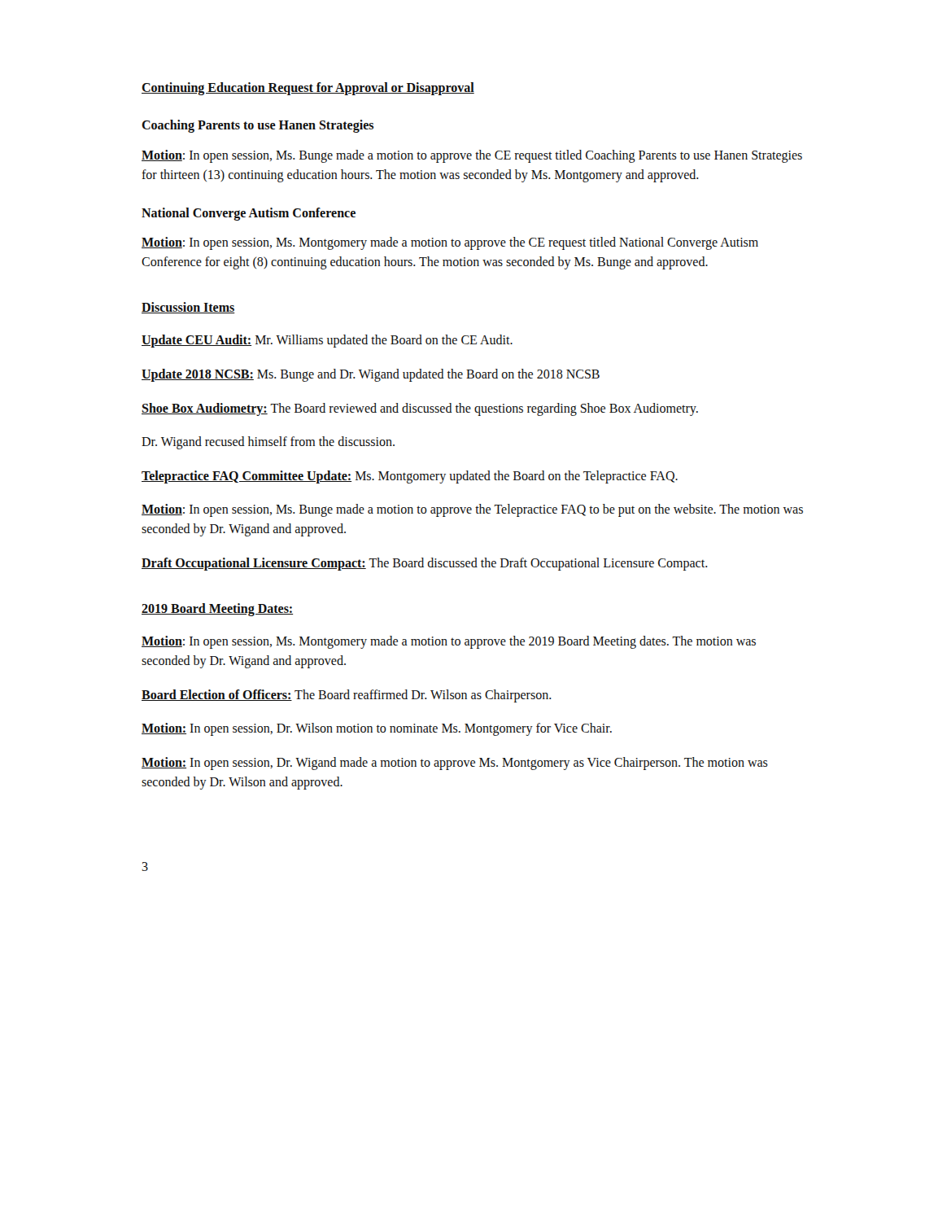Continuing Education Request for Approval or Disapproval
Coaching Parents to use Hanen Strategies
Motion: In open session, Ms. Bunge made a motion to approve the CE request titled Coaching Parents to use Hanen Strategies for thirteen (13) continuing education hours. The motion was seconded by Ms. Montgomery and approved.
National Converge Autism Conference
Motion: In open session, Ms. Montgomery made a motion to approve the CE request titled National Converge Autism Conference for eight (8) continuing education hours. The motion was seconded by Ms. Bunge and approved.
Discussion Items
Update CEU Audit: Mr. Williams updated the Board on the CE Audit.
Update 2018 NCSB: Ms. Bunge and Dr. Wigand updated the Board on the 2018 NCSB
Shoe Box Audiometry: The Board reviewed and discussed the questions regarding Shoe Box Audiometry.
Dr. Wigand recused himself from the discussion.
Telepractice FAQ Committee Update: Ms. Montgomery updated the Board on the Telepractice FAQ.
Motion: In open session, Ms. Bunge made a motion to approve the Telepractice FAQ to be put on the website. The motion was seconded by Dr. Wigand and approved.
Draft Occupational Licensure Compact: The Board discussed the Draft Occupational Licensure Compact.
2019 Board Meeting Dates:
Motion: In open session, Ms. Montgomery made a motion to approve the 2019 Board Meeting dates. The motion was seconded by Dr. Wigand and approved.
Board Election of Officers: The Board reaffirmed Dr. Wilson as Chairperson.
Motion: In open session, Dr. Wilson motion to nominate Ms. Montgomery for Vice Chair.
Motion: In open session, Dr. Wigand made a motion to approve Ms. Montgomery as Vice Chairperson. The motion was seconded by Dr. Wilson and approved.
3